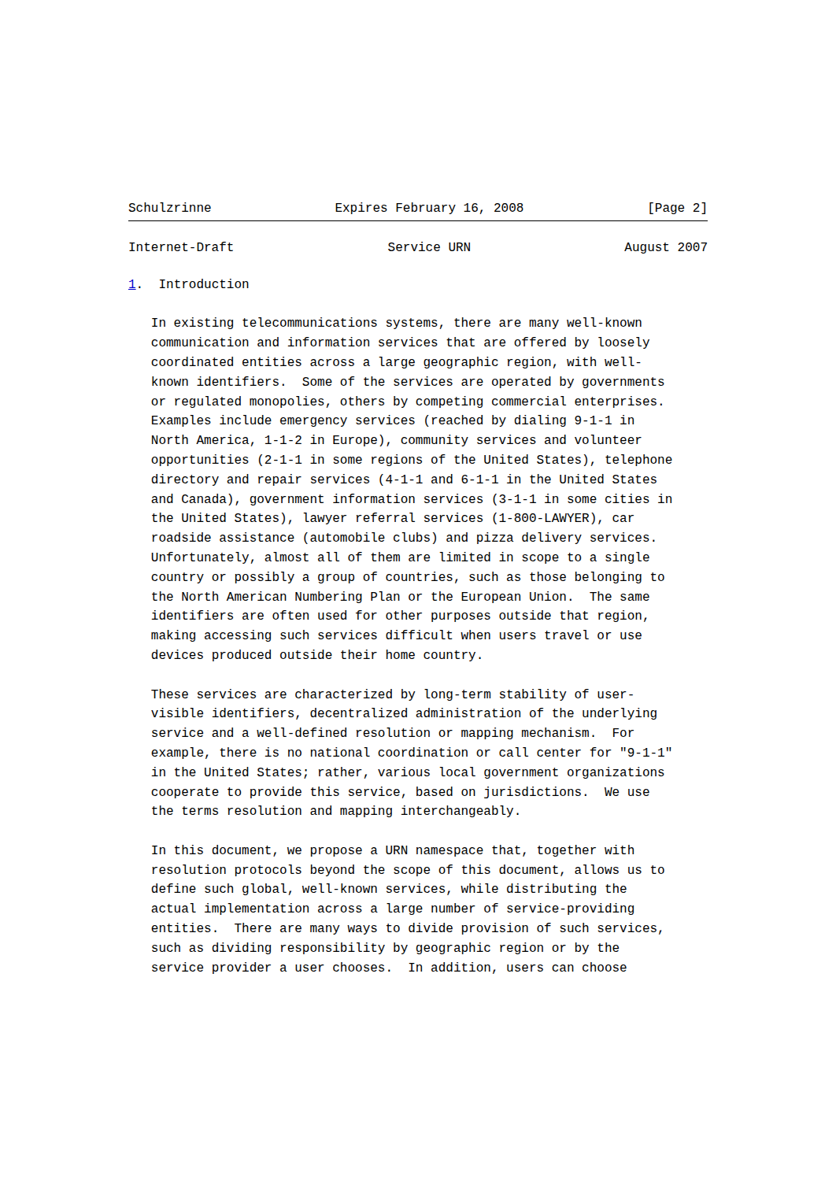Schulzrinne Expires February 16, 2008[Page 2]
Internet-Draft Service URN August 2007
1.  Introduction

   In existing telecommunications systems, there are many well-known
   communication and information services that are offered by loosely
   coordinated entities across a large geographic region, with well-
   known identifiers.  Some of the services are operated by governments
   or regulated monopolies, others by competing commercial enterprises.
   Examples include emergency services (reached by dialing 9-1-1 in
   North America, 1-1-2 in Europe), community services and volunteer
   opportunities (2-1-1 in some regions of the United States), telephone
   directory and repair services (4-1-1 and 6-1-1 in the United States
   and Canada), government information services (3-1-1 in some cities in
   the United States), lawyer referral services (1-800-LAWYER), car
   roadside assistance (automobile clubs) and pizza delivery services.
   Unfortunately, almost all of them are limited in scope to a single
   country or possibly a group of countries, such as those belonging to
   the North American Numbering Plan or the European Union.  The same
   identifiers are often used for other purposes outside that region,
   making accessing such services difficult when users travel or use
   devices produced outside their home country.

   These services are characterized by long-term stability of user-
   visible identifiers, decentralized administration of the underlying
   service and a well-defined resolution or mapping mechanism.  For
   example, there is no national coordination or call center for "9-1-1"
   in the United States; rather, various local government organizations
   cooperate to provide this service, based on jurisdictions.  We use
   the terms resolution and mapping interchangeably.

   In this document, we propose a URN namespace that, together with
   resolution protocols beyond the scope of this document, allows us to
   define such global, well-known services, while distributing the
   actual implementation across a large number of service-providing
   entities.  There are many ways to divide provision of such services,
   such as dividing responsibility by geographic region or by the
   service provider a user chooses.  In addition, users can choose